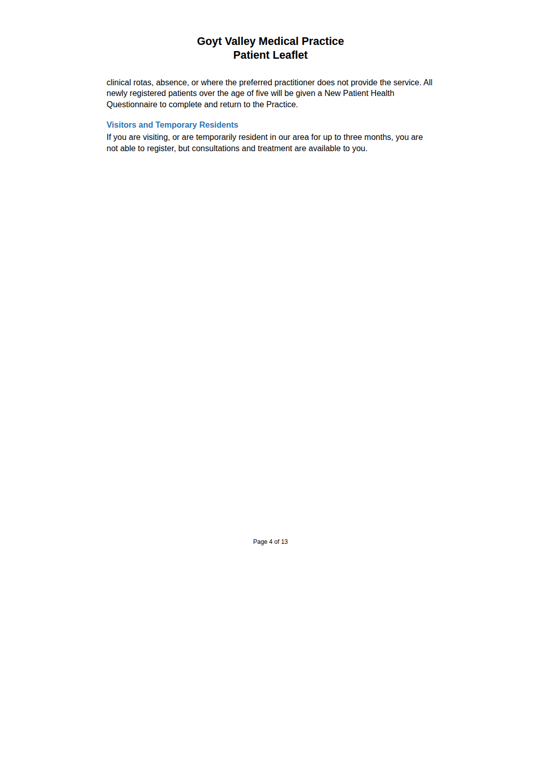Goyt Valley Medical Practice Patient Leaflet
clinical rotas, absence, or where the preferred practitioner does not provide the service. All newly registered patients over the age of five will be given a New Patient Health Questionnaire to complete and return to the Practice.
Visitors and Temporary Residents
If you are visiting, or are temporarily resident in our area for up to three months, you are not able to register, but consultations and treatment are available to you.
Page 4 of 13